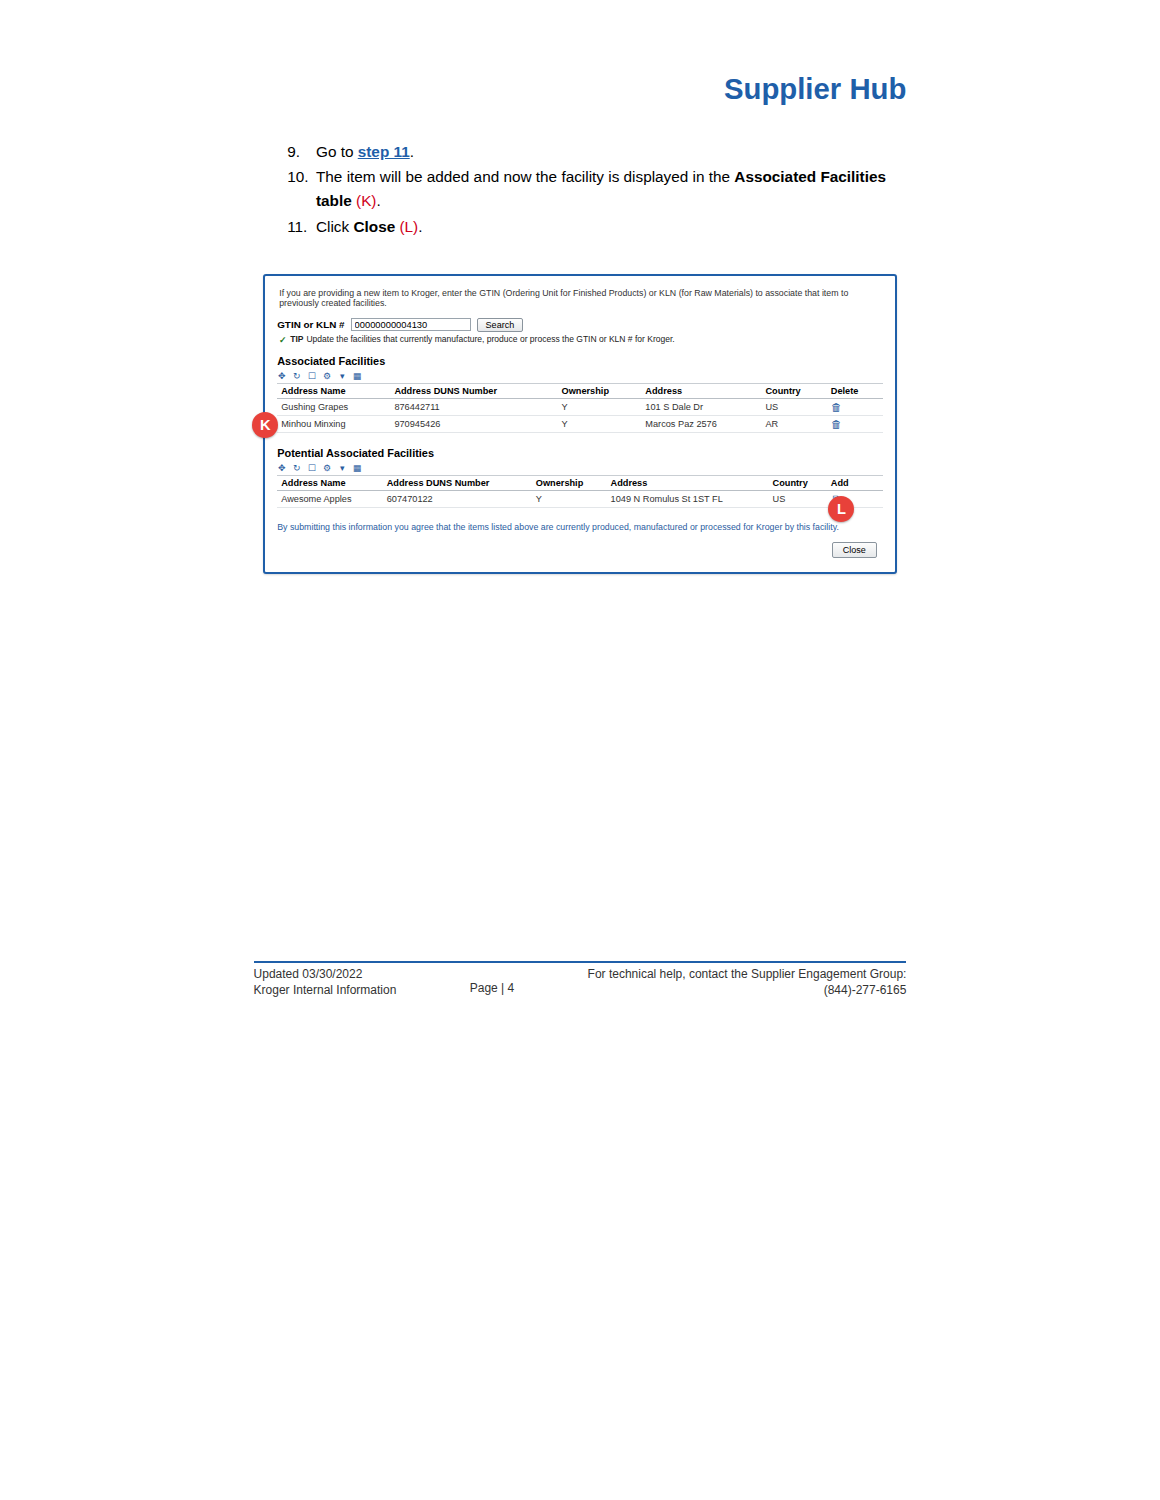Supplier Hub
Go to step 11.
The item will be added and now the facility is displayed in the Associated Facilities table (K).
Click Close (L).
K
L
If you are providing a new item to Kroger, enter the GTIN (Ordering Unit for Finished Products) or KLN (for Raw Materials) to associate that item to previously created facilities.
GTIN or KLN # Search
✓TIP Update the facilities that currently manufacture, produce or process the GTIN or KLN # for Kroger.
Associated Facilities
✥ ↻ ☐ ⚙ ▾ ▦
| Address Name | Address DUNS Number | Ownership | Address | Country | Delete |
| --- | --- | --- | --- | --- | --- |
| Gushing Grapes | 876442711 | Y | 101 S Dale Dr | US | 🗑 |
| Minhou Minxing | 970945426 | Y | Marcos Paz 2576 | AR | 🗑 |
Potential Associated Facilities
✥ ↻ ☐ ⚙ ▾ ▦
| Address Name | Address DUNS Number | Ownership | Address | Country | Add |
| --- | --- | --- | --- | --- | --- |
| Awesome Apples | 607470122 | Y | 1049 N Romulus St 1ST FL | US | 🗎 |
By submitting this information you agree that the items listed above are currently produced, manufactured or processed for Kroger by this facility.
Close
Updated 03/30/2022
Kroger Internal Information
Page | 4
For technical help, contact the Supplier Engagement Group:
(844)-277-6165